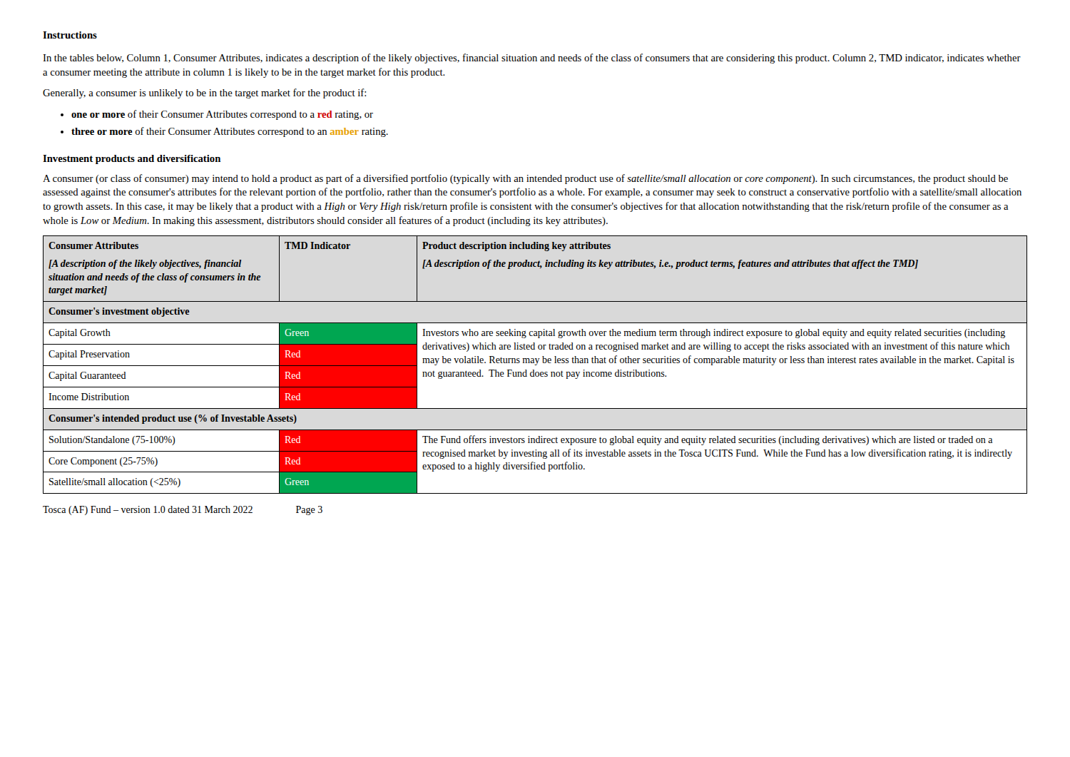Instructions
In the tables below, Column 1, Consumer Attributes, indicates a description of the likely objectives, financial situation and needs of the class of consumers that are considering this product. Column 2, TMD indicator, indicates whether a consumer meeting the attribute in column 1 is likely to be in the target market for this product.
Generally, a consumer is unlikely to be in the target market for the product if:
one or more of their Consumer Attributes correspond to a red rating, or
three or more of their Consumer Attributes correspond to an amber rating.
Investment products and diversification
A consumer (or class of consumer) may intend to hold a product as part of a diversified portfolio (typically with an intended product use of satellite/small allocation or core component). In such circumstances, the product should be assessed against the consumer's attributes for the relevant portion of the portfolio, rather than the consumer's portfolio as a whole. For example, a consumer may seek to construct a conservative portfolio with a satellite/small allocation to growth assets. In this case, it may be likely that a product with a High or Very High risk/return profile is consistent with the consumer's objectives for that allocation notwithstanding that the risk/return profile of the consumer as a whole is Low or Medium. In making this assessment, distributors should consider all features of a product (including its key attributes).
| Consumer Attributes [A description of the likely objectives, financial situation and needs of the class of consumers in the target market] | TMD Indicator | Product description including key attributes [A description of the product, including its key attributes, i.e., product terms, features and attributes that affect the TMD] |
| --- | --- | --- |
| Consumer's investment objective |
| Capital Growth | Green | Investors who are seeking capital growth over the medium term through indirect exposure to global equity and equity related securities (including derivatives) which are listed or traded on a recognised market and are willing to accept the risks associated with an investment of this nature which may be volatile. Returns may be less than that of other securities of comparable maturity or less than interest rates available in the market. Capital is not guaranteed. The Fund does not pay income distributions. |
| Capital Preservation | Red |
| Capital Guaranteed | Red |
| Income Distribution | Red |
| Consumer's intended product use (% of Investable Assets) |
| Solution/Standalone (75-100%) | Red | The Fund offers investors indirect exposure to global equity and equity related securities (including derivatives) which are listed or traded on a recognised market by investing all of its investable assets in the Tosca UCITS Fund. While the Fund has a low diversification rating, it is indirectly exposed to a highly diversified portfolio. |
| Core Component (25-75%) | Red |
| Satellite/small allocation (<25%) | Green |
Tosca (AF) Fund – version 1.0 dated 31 March 2022 Page 3